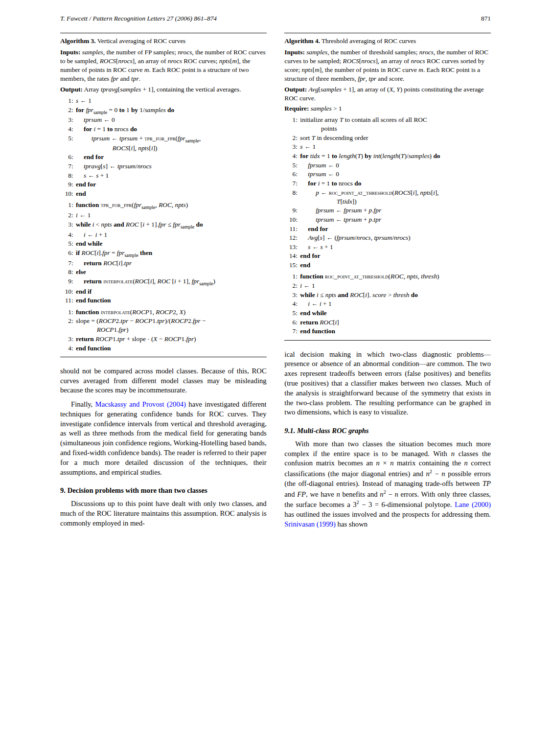T. Fawcett / Pattern Recognition Letters 27 (2006) 861–874 871
Algorithm 3.
Vertical averaging of ROC curves
Inputs: samples, the number of FP samples; nrocs, the number of ROC curves to be sampled, ROCS[nrocs], an array of nrocs ROC curves; npts[m], the number of points in ROC curve m. Each ROC point is a structure of two members, the rates fpr and tpr.
Output: Array tpravg[samples + 1], containing the vertical averages.
s ← 1
for fprsample = 0 to 1 by 1/samples do
tprsum ← 0
for i = 1 to nrocs do
tprsum ← tprsum + tpr_for_fpr(fprsample, ROCS[i], npts[i])
end for
tpravg[s] ← tprsum/nrocs
s ← s + 1
end for
end
function tpr_for_fpr(fprsample, ROC, npts)
i ← 1
while i < npts and ROC [i + 1].fpr ≤ fprsample do
i ← i + 1
end while
if ROC[i].fpr = fprsample then
return ROC[i].tpr
else
return interpolate(ROC[i], ROC [i + 1], fprsample)
end if
end function
function interpolate(ROCP1, ROCP2, X)
slope = (ROCP2.tpr − ROCP1.tpr)/(ROCP2.fpr − ROCP1.fpr)
return ROCP1.tpr + slope · (X − ROCP1.fpr)
end function
should not be compared across model classes. Because of this, ROC curves averaged from different model classes may be misleading because the scores may be incommensurate.
Finally, Macskassy and Provost (2004) have investigated different techniques for generating confidence bands for ROC curves. They investigate confidence intervals from vertical and threshold averaging, as well as three methods from the medical field for generating bands (simultaneous join confidence regions, Working-Hotelling based bands, and fixed-width confidence bands). The reader is referred to their paper for a much more detailed discussion of the techniques, their assumptions, and empirical studies.
9. Decision problems with more than two classes
Discussions up to this point have dealt with only two classes, and much of the ROC literature maintains this assumption. ROC analysis is commonly employed in med-
Algorithm 4.
Threshold averaging of ROC curves
Inputs: samples, the number of threshold samples; nrocs, the number of ROC curves to be sampled; ROCS[nrocs], an array of nrocs ROC curves sorted by score; npts[m], the number of points in ROC curve m. Each ROC point is a structure of three members, fpr, tpr and score.
Output: Avg[samples + 1], an array of (X, Y) points constituting the average ROC curve.
Require: samples > 1
initialize array T to contain all scores of all ROC points
sort T in descending order
s ← 1
for tidx = 1 to length(T) by int(length(T)/samples) do
fprsum ← 0
tprsum ← 0
for i = 1 to nrocs do
p ← roc_point_at_threshold(ROCS[i], npts[i], T[tidx])
fprsum ← fprsum + p.fpr
tprsum ← tprsum + p.tpr
end for
Avg[s] ← (fprsum/nrocs, tprsum/nrocs)
s ← s + 1
end for
end
function roc_point_at_threshold(ROC, npts, thresh)
i ← 1
while i ≤ npts and ROC[i]. score > thresh do
i ← i + 1
end while
return ROC[i]
end function
ical decision making in which two-class diagnostic problems—presence or absence of an abnormal condition—are common. The two axes represent tradeoffs between errors (false positives) and benefits (true positives) that a classifier makes between two classes. Much of the analysis is straightforward because of the symmetry that exists in the two-class problem. The resulting performance can be graphed in two dimensions, which is easy to visualize.
9.1. Multi-class ROC graphs
With more than two classes the situation becomes much more complex if the entire space is to be managed. With n classes the confusion matrix becomes an n × n matrix containing the n correct classifications (the major diagonal entries) and n2 − n possible errors (the off-diagonal entries). Instead of managing trade-offs between TP and FP, we have n benefits and n2 − n errors. With only three classes, the surface becomes a 32 − 3 = 6-dimensional polytope. Lane (2000) has outlined the issues involved and the prospects for addressing them. Srinivasan (1999) has shown